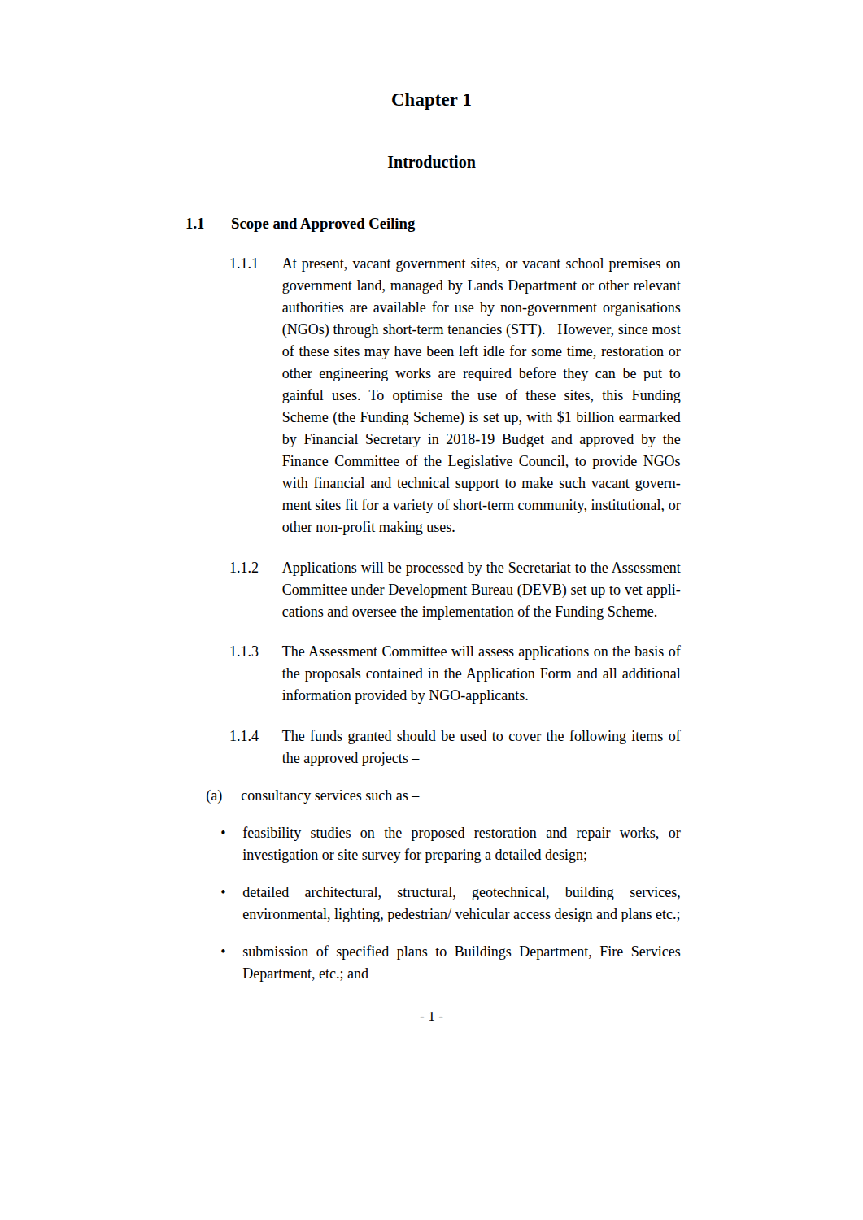Chapter 1
Introduction
1.1 Scope and Approved Ceiling
1.1.1 At present, vacant government sites, or vacant school premises on government land, managed by Lands Department or other relevant authorities are available for use by non-government organisations (NGOs) through short-term tenancies (STT). However, since most of these sites may have been left idle for some time, restoration or other engineering works are required before they can be put to gainful uses. To optimise the use of these sites, this Funding Scheme (the Funding Scheme) is set up, with $1 billion earmarked by Financial Secretary in 2018-19 Budget and approved by the Finance Committee of the Legislative Council, to provide NGOs with financial and technical support to make such vacant government sites fit for a variety of short-term community, institutional, or other non-profit making uses.
1.1.2 Applications will be processed by the Secretariat to the Assessment Committee under Development Bureau (DEVB) set up to vet applications and oversee the implementation of the Funding Scheme.
1.1.3 The Assessment Committee will assess applications on the basis of the proposals contained in the Application Form and all additional information provided by NGO-applicants.
1.1.4 The funds granted should be used to cover the following items of the approved projects –
(a) consultancy services such as –
• feasibility studies on the proposed restoration and repair works, or investigation or site survey for preparing a detailed design;
• detailed architectural, structural, geotechnical, building services, environmental, lighting, pedestrian/ vehicular access design and plans etc.;
• submission of specified plans to Buildings Department, Fire Services Department, etc.; and
- 1 -